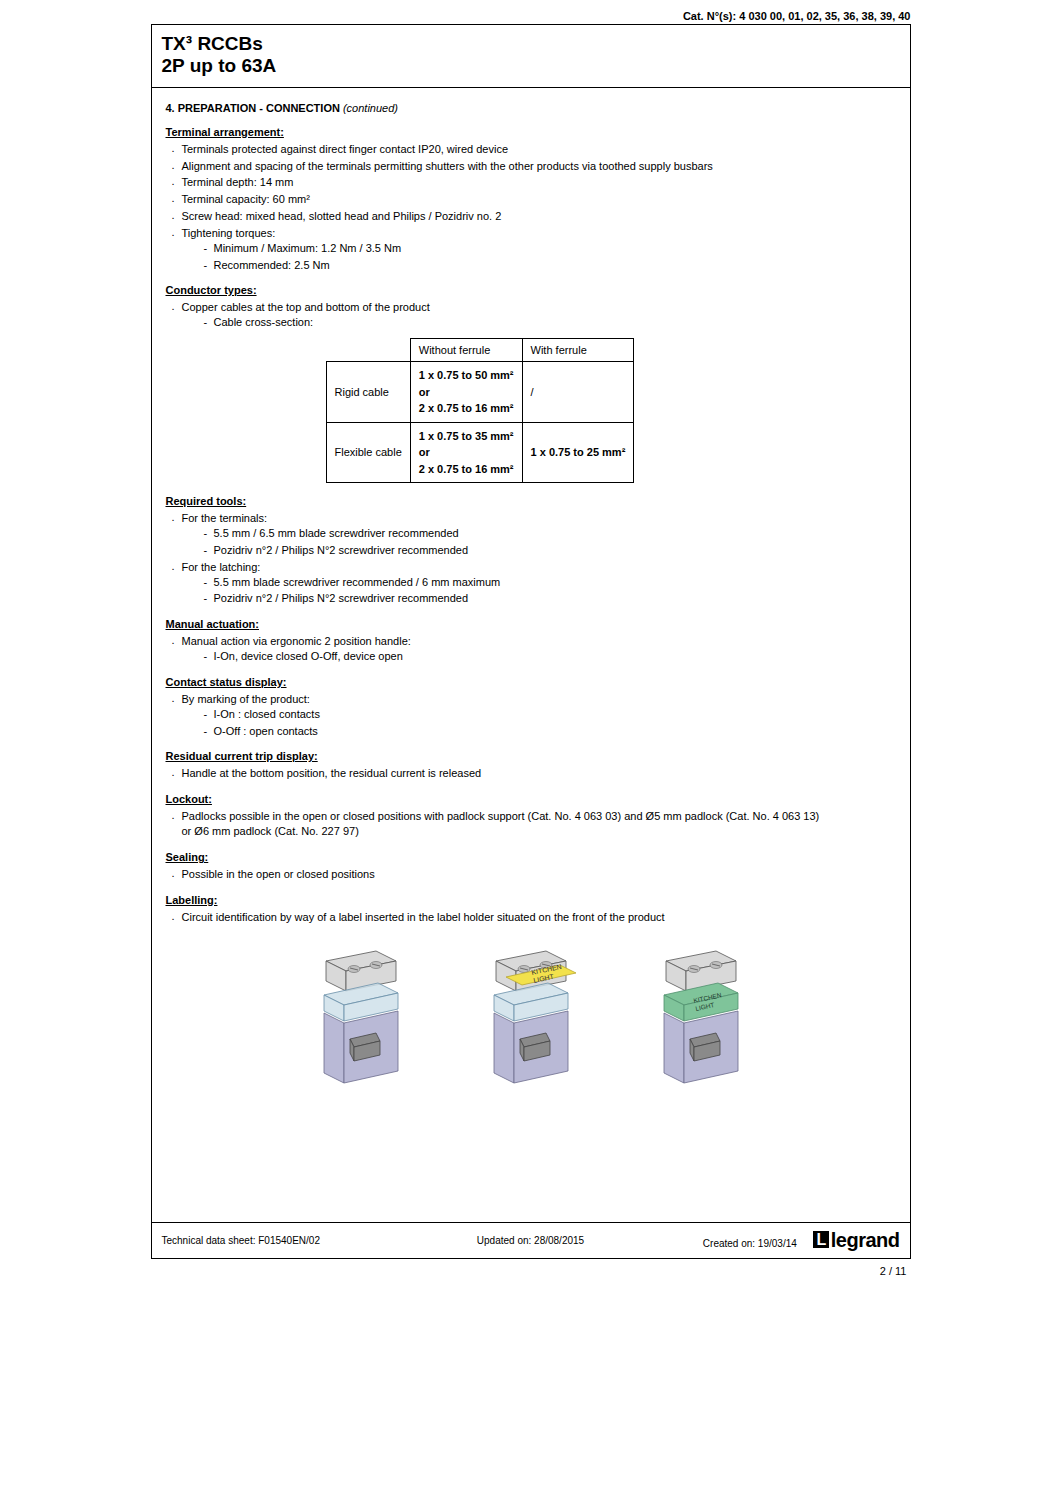Cat. N°(s): 4 030 00, 01, 02, 35, 36, 38, 39, 40
TX³ RCCBs
2P up to 63A
4. PREPARATION - CONNECTION (continued)
Terminal arrangement:
Terminals protected against direct finger contact IP20, wired device
Alignment and spacing of the terminals permitting shutters with the other products via toothed supply busbars
Terminal depth: 14 mm
Terminal capacity: 60 mm²
Screw head: mixed head, slotted head and Philips / Pozidriv no. 2
Tightening torques:
Minimum / Maximum: 1.2 Nm / 3.5 Nm
Recommended: 2.5 Nm
Conductor types:
Copper cables at the top and bottom of the product
Cable cross-section:
| | Without ferrule | With ferrule |
| --- | --- | --- |
| Rigid cable | 1 x 0.75 to 50 mm² or 2 x 0.75 to 16 mm² | / |
| Flexible cable | 1 x 0.75 to 35 mm² or 2 x 0.75 to 16 mm² | 1 x 0.75 to 25 mm² |
Required tools:
For the terminals:
5.5 mm / 6.5 mm blade screwdriver recommended
Pozidriv n°2 / Philips N°2 screwdriver recommended
For the latching:
5.5 mm blade screwdriver recommended / 6 mm maximum
Pozidriv n°2 / Philips N°2 screwdriver recommended
Manual actuation:
Manual action via ergonomic 2 position handle:
I-On, device closed O-Off, device open
Contact status display:
By marking of the product:
I-On : closed contacts
O-Off : open contacts
Residual current trip display:
Handle at the bottom position, the residual current is released
Lockout:
Padlocks possible in the open or closed positions with padlock support (Cat. No. 4 063 03) and Ø5 mm padlock (Cat. No. 4 063 13)
or Ø6 mm padlock (Cat. No. 227 97)
Sealing:
Possible in the open or closed positions
Labelling:
Circuit identification by way of a label inserted in the label holder situated on the front of the product
KITCHEN LIGHT
KITCHEN LIGHT
Technical data sheet: F01540EN/02
Updated on: 28/08/2015
Created on: 19/03/14 Llegrand
2 / 11